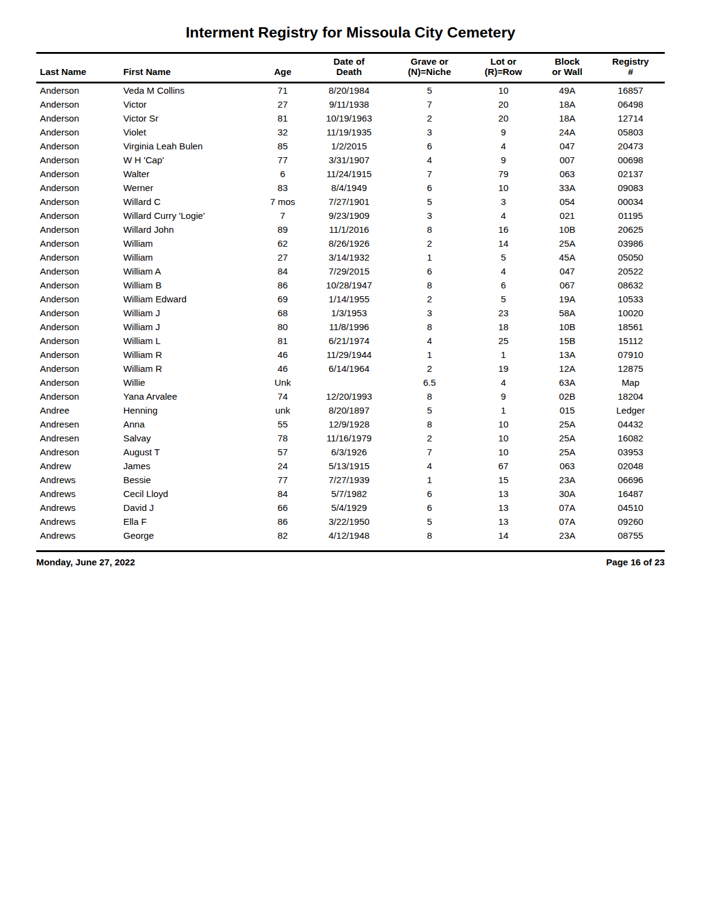Interment Registry for Missoula City Cemetery
| Last Name | First Name | Age | Date of Death | Grave or (N)=Niche | Lot or (R)=Row | Block or Wall | Registry # |
| --- | --- | --- | --- | --- | --- | --- | --- |
| Anderson | Veda M Collins | 71 | 8/20/1984 | 5 | 10 | 49A | 16857 |
| Anderson | Victor | 27 | 9/11/1938 | 7 | 20 | 18A | 06498 |
| Anderson | Victor Sr | 81 | 10/19/1963 | 2 | 20 | 18A | 12714 |
| Anderson | Violet | 32 | 11/19/1935 | 3 | 9 | 24A | 05803 |
| Anderson | Virginia Leah Bulen | 85 | 1/2/2015 | 6 | 4 | 047 | 20473 |
| Anderson | W H 'Cap' | 77 | 3/31/1907 | 4 | 9 | 007 | 00698 |
| Anderson | Walter | 6 | 11/24/1915 | 7 | 79 | 063 | 02137 |
| Anderson | Werner | 83 | 8/4/1949 | 6 | 10 | 33A | 09083 |
| Anderson | Willard C | 7 mos | 7/27/1901 | 5 | 3 | 054 | 00034 |
| Anderson | Willard Curry 'Logie' | 7 | 9/23/1909 | 3 | 4 | 021 | 01195 |
| Anderson | Willard John | 89 | 11/1/2016 | 8 | 16 | 10B | 20625 |
| Anderson | William | 62 | 8/26/1926 | 2 | 14 | 25A | 03986 |
| Anderson | William | 27 | 3/14/1932 | 1 | 5 | 45A | 05050 |
| Anderson | William A | 84 | 7/29/2015 | 6 | 4 | 047 | 20522 |
| Anderson | William B | 86 | 10/28/1947 | 8 | 6 | 067 | 08632 |
| Anderson | William Edward | 69 | 1/14/1955 | 2 | 5 | 19A | 10533 |
| Anderson | William J | 68 | 1/3/1953 | 3 | 23 | 58A | 10020 |
| Anderson | William J | 80 | 11/8/1996 | 8 | 18 | 10B | 18561 |
| Anderson | William L | 81 | 6/21/1974 | 4 | 25 | 15B | 15112 |
| Anderson | William R | 46 | 11/29/1944 | 1 | 1 | 13A | 07910 |
| Anderson | William R | 46 | 6/14/1964 | 2 | 19 | 12A | 12875 |
| Anderson | Willie | Unk | | 6.5 | 4 | 63A | Map |
| Anderson | Yana Arvalee | 74 | 12/20/1993 | 8 | 9 | 02B | 18204 |
| Andree | Henning | unk | 8/20/1897 | 5 | 1 | 015 | Ledger |
| Andresen | Anna | 55 | 12/9/1928 | 8 | 10 | 25A | 04432 |
| Andresen | Salvay | 78 | 11/16/1979 | 2 | 10 | 25A | 16082 |
| Andreson | August T | 57 | 6/3/1926 | 7 | 10 | 25A | 03953 |
| Andrew | James | 24 | 5/13/1915 | 4 | 67 | 063 | 02048 |
| Andrews | Bessie | 77 | 7/27/1939 | 1 | 15 | 23A | 06696 |
| Andrews | Cecil Lloyd | 84 | 5/7/1982 | 6 | 13 | 30A | 16487 |
| Andrews | David J | 66 | 5/4/1929 | 6 | 13 | 07A | 04510 |
| Andrews | Ella F | 86 | 3/22/1950 | 5 | 13 | 07A | 09260 |
| Andrews | George | 82 | 4/12/1948 | 8 | 14 | 23A | 08755 |
Monday, June 27, 2022 Page 16 of 23